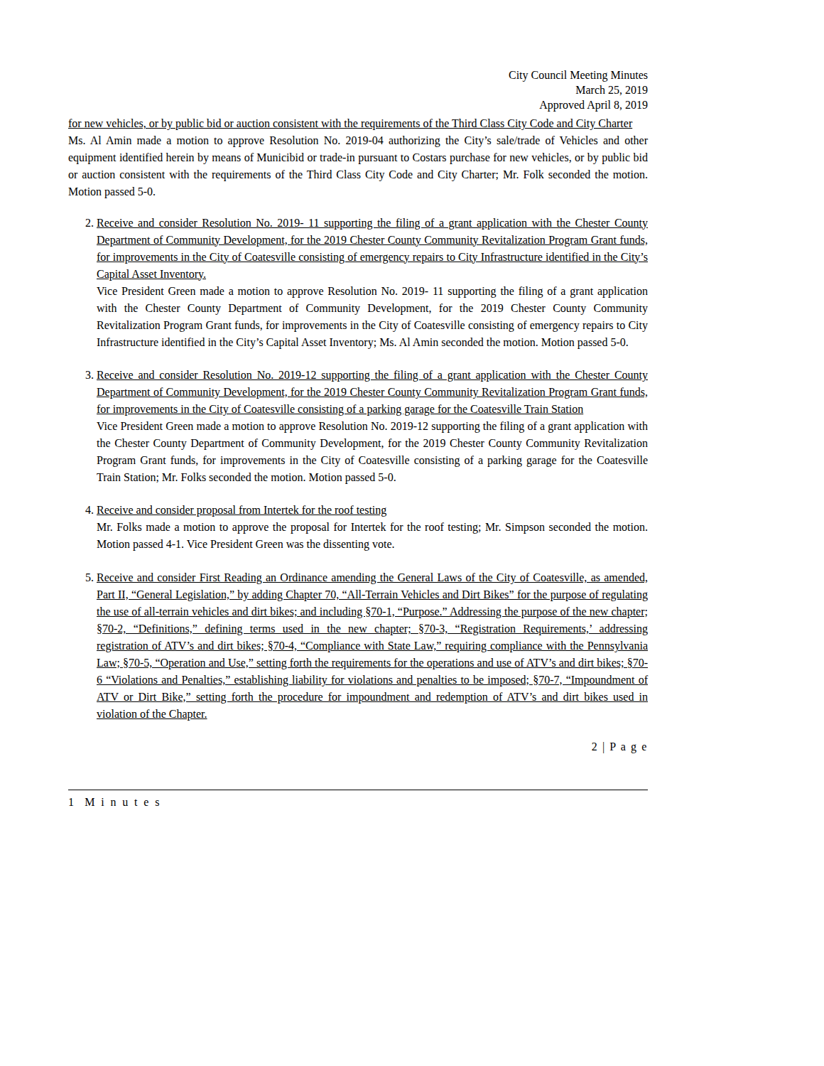City Council Meeting Minutes
March 25, 2019
Approved April 8, 2019
for new vehicles, or by public bid or auction consistent with the requirements of the Third Class City Code and City Charter
Ms. Al Amin made a motion to approve Resolution No. 2019-04 authorizing the City’s sale/trade of Vehicles and other equipment identified herein by means of Municibid or trade-in pursuant to Costars purchase for new vehicles, or by public bid or auction consistent with the requirements of the Third Class City Code and City Charter; Mr. Folk seconded the motion. Motion passed 5-0.
Receive and consider Resolution No. 2019- 11 supporting the filing of a grant application with the Chester County Department of Community Development, for the 2019 Chester County Community Revitalization Program Grant funds, for improvements in the City of Coatesville consisting of emergency repairs to City Infrastructure identified in the City’s Capital Asset Inventory. Vice President Green made a motion to approve Resolution No. 2019- 11 supporting the filing of a grant application with the Chester County Department of Community Development, for the 2019 Chester County Community Revitalization Program Grant funds, for improvements in the City of Coatesville consisting of emergency repairs to City Infrastructure identified in the City’s Capital Asset Inventory; Ms. Al Amin seconded the motion. Motion passed 5-0.
Receive and consider Resolution No. 2019-12 supporting the filing of a grant application with the Chester County Department of Community Development, for the 2019 Chester County Community Revitalization Program Grant funds, for improvements in the City of Coatesville consisting of a parking garage for the Coatesville Train Station Vice President Green made a motion to approve Resolution No. 2019-12 supporting the filing of a grant application with the Chester County Department of Community Development, for the 2019 Chester County Community Revitalization Program Grant funds, for improvements in the City of Coatesville consisting of a parking garage for the Coatesville Train Station; Mr. Folks seconded the motion. Motion passed 5-0.
Receive and consider proposal from Intertek for the roof testing Mr. Folks made a motion to approve the proposal for Intertek for the roof testing; Mr. Simpson seconded the motion. Motion passed 4-1. Vice President Green was the dissenting vote.
Receive and consider First Reading an Ordinance amending the General Laws of the City of Coatesville, as amended, Part II, “General Legislation,” by adding Chapter 70, “All-Terrain Vehicles and Dirt Bikes” for the purpose of regulating the use of all-terrain vehicles and dirt bikes; and including §70-1, “Purpose.” Addressing the purpose of the new chapter; §70-2, “Definitions,” defining terms used in the new chapter; §70-3, “Registration Requirements,’ addressing registration of ATV’s and dirt bikes; §70-4, “Compliance with State Law,” requiring compliance with the Pennsylvania Law; §70-5, “Operation and Use,” setting forth the requirements for the operations and use of ATV’s and dirt bikes; §70-6 “Violations and Penalties,” establishing liability for violations and penalties to be imposed; §70-7, “Impoundment of ATV or Dirt Bike,” setting forth the procedure for impoundment and redemption of ATV’s and dirt bikes used in violation of the Chapter.
2 | P a g e
1 M i n u t e s